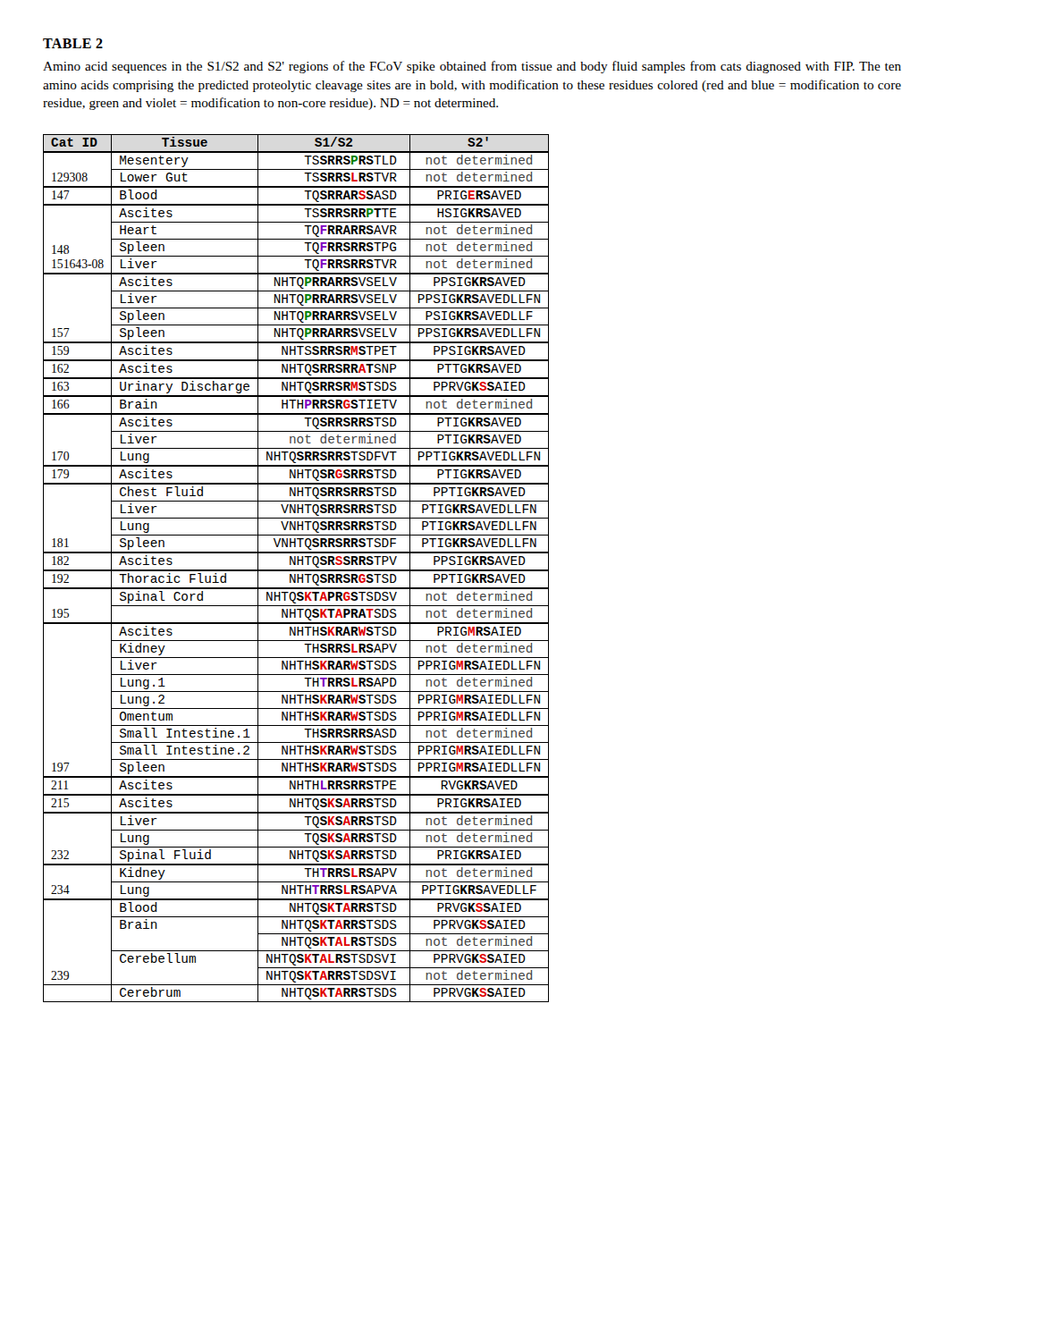TABLE 2
Amino acid sequences in the S1/S2 and S2' regions of the FCoV spike obtained from tissue and body fluid samples from cats diagnosed with FIP. The ten amino acids comprising the predicted proteolytic cleavage sites are in bold, with modification to these residues colored (red and blue = modification to core residue, green and violet = modification to non-core residue). ND = not determined.
| Cat ID | Tissue | S1/S2 | S2' |
| --- | --- | --- | --- |
| 129308 | Mesentery | TS SRRS P RS TLD | not determined |
| Lower Gut | TS SRRS L RS TVR | not determined |
| 147 | Blood | TQ SRRAR S S ASD | PRIG E RS AVED |
| 148 151643-08 | Ascites | TS SRRSRR P T TE | HSIG KRS AVED |
| Heart | TQ F RRARRS AVR | not determined |
| Spleen | TQ F RRSRRS TPG | not determined |
| Liver | TQ F RRSRRS TVR | not determined |
| 157 | Ascites | NHTQ P RRARRS VSELV | PPSIG KRS AVED |
| Liver | NHTQ P RRARRS VSELV | PPSIG KRS AVEDLLFN |
| Spleen | NHTQ P RRARRS VSELV | PSIG KRS AVEDLLF |
| Spleen | NHTQ P RRARRS VSELV | PPSIG KRS AVEDLLFN |
| 159 | Ascites | NHTS SRRSR M S TPET | PPSIG KRS AVED |
| 162 | Ascites | NHTQ SRRSRR A T SNP | PTTG KRS AVED |
| 163 | Urinary Discharge | NHTQ SRRSR M S TSDS | PPRVG K S S AIED |
| 166 | Brain | HTH P RRSR G S TIETV | not determined |
| 170 | Ascites | TQ SRRSRRS TSD | PTIG KRS AVED |
| Liver | not determined | PTIG KRS AVED |
| Lung | NHTQ SRRSRRS TSDFVT | PPTIG KRS AVEDLLFN |
| 179 | Ascites | NHTQ SR G SRRS TSD | PTIG KRS AVED |
| 181 | Chest Fluid | NHTQ SRRSRRS TSD | PPTIG KRS AVED |
| Liver | VNHTQ SRRSRRS TSD | PTIG KRS AVEDLLFN |
| Lung | VNHTQ SRRSRRS TSD | PTIG KRS AVEDLLFN |
| Spleen | VNHTQ SRRSRRS TSDF | PTIG KRS AVEDLLFN |
| 182 | Ascites | NHTQ SR S SRRS TPV | PPSIG KRS AVED |
| 192 | Thoracic Fluid | NHTQ SRRSR G S TSD | PPTIG KRS AVED |
| 195 | Spinal Cord | NHTQ S K T A PR G S TSDSV | not determined |
| | NHTQ S K T A PRA T SDS | not determined |
| 197 | Ascites | NHTH S K RAR W S TSD | PRIG M RS AIED |
| Kidney | TH SRRS L RS APV | not determined |
| Liver | NHTH S K RAR W S TSDS | PPRIG M RS AIEDLLFN |
| Lung.1 | TH T RRS L RS APD | not determined |
| Lung.2 | NHTH S K RAR W S TSDS | PPRIG M RS AIEDLLFN |
| Omentum | NHTH S K RAR W S TSDS | PPRIG M RS AIEDLLFN |
| Small Intestine.1 | TH SRRSRRS ASD | not determined |
| Small Intestine.2 | NHTH S K RAR W S TSDS | PPRIG M RS AIEDLLFN |
| Spleen | NHTH S K RAR W S TSDS | PPRIG M RS AIEDLLFN |
| 211 | Ascites | NHTH L RRSRRS TPE | RVG KRS AVED |
| 215 | Ascites | NHTQ S K S A RRS TSD | PRIG KRS AIED |
| 232 | Liver | TQ S K S A RRS TSD | not determined |
| Lung | TQ S K S A RRS TSD | not determined |
| Spinal Fluid | NHTQ S K S A RRS TSD | PRIG KRS AIED |
| 234 | Kidney | TH T RRS L RS APV | not determined |
| Lung | NHTH T RRS L RS APVA | PPTIG KRS AVEDLLF |
| 239 | Blood | NHTQ S K T A RRS TSD | PRVG K S S AIED |
| Brain | NHTQ S K T A RRS TSDS | PPRVG K S S AIED |
| NHTQ S K T AL RS TSDS | not determined |
| Cerebellum | NHTQ S K T AL RS TSDSVI | PPRVG K S S AIED |
| NHTQ S K T A RRS TSDSVI | not determined |
| | Cerebrum | NHTQ S K T A RRS TSDS | PPRVG K S S AIED |